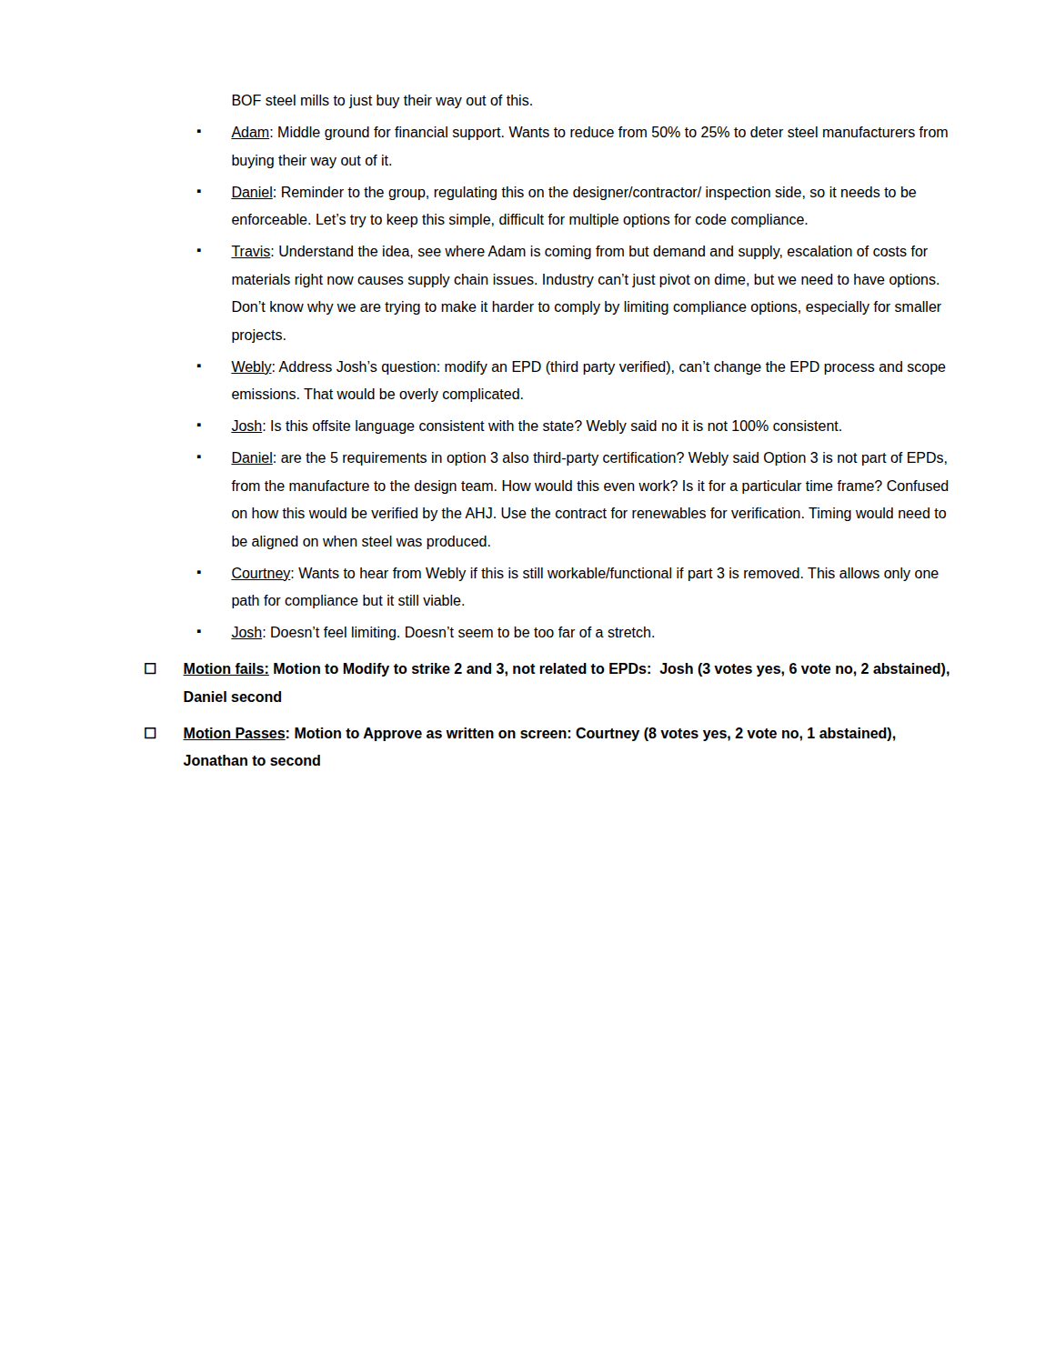BOF steel mills to just buy their way out of this.
Adam: Middle ground for financial support. Wants to reduce from 50% to 25% to deter steel manufacturers from buying their way out of it.
Daniel: Reminder to the group, regulating this on the designer/contractor/ inspection side, so it needs to be enforceable. Let’s try to keep this simple, difficult for multiple options for code compliance.
Travis: Understand the idea, see where Adam is coming from but demand and supply, escalation of costs for materials right now causes supply chain issues. Industry can’t just pivot on dime, but we need to have options. Don’t know why we are trying to make it harder to comply by limiting compliance options, especially for smaller projects.
Webly: Address Josh’s question: modify an EPD (third party verified), can’t change the EPD process and scope emissions. That would be overly complicated.
Josh: Is this offsite language consistent with the state? Webly said no it is not 100% consistent.
Daniel: are the 5 requirements in option 3 also third-party certification? Webly said Option 3 is not part of EPDs, from the manufacture to the design team. How would this even work? Is it for a particular time frame? Confused on how this would be verified by the AHJ. Use the contract for renewables for verification. Timing would need to be aligned on when steel was produced.
Courtney: Wants to hear from Webly if this is still workable/functional if part 3 is removed. This allows only one path for compliance but it still viable.
Josh: Doesn’t feel limiting. Doesn’t seem to be too far of a stretch.
Motion fails: Motion to Modify to strike 2 and 3, not related to EPDs: Josh (3 votes yes, 6 vote no, 2 abstained), Daniel second
Motion Passes: Motion to Approve as written on screen: Courtney (8 votes yes, 2 vote no, 1 abstained), Jonathan to second